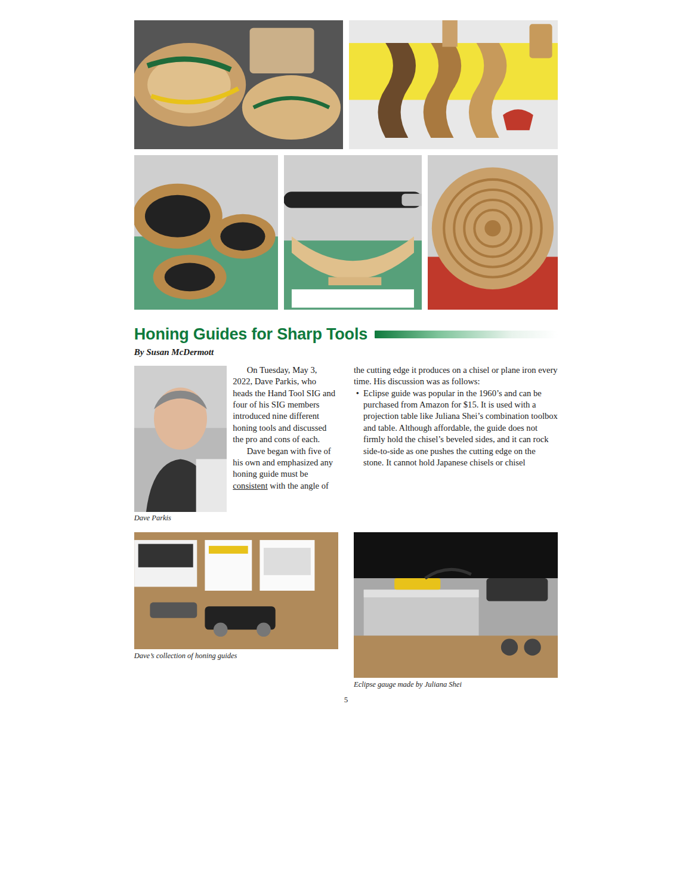Honing Guides for Sharp Tools
By Susan McDermott
Dave Parkis
On Tuesday, May 3, 2022, Dave Parkis, who heads the Hand Tool SIG and four of his SIG members introduced nine different honing tools and discussed the pro and cons of each.
Dave began with five of his own and emphasized any honing guide must be consistent with the angle of
the cutting edge it produces on a chisel or plane iron every time. His discussion was as follows:
Eclipse guide was popular in the 1960’s and can be purchased from Amazon for $15. It is used with a projection table like Juliana Shei’s combination toolbox and table. Although affordable, the guide does not firmly hold the chisel’s beveled sides, and it can rock side-to-side as one pushes the cutting edge on the stone. It cannot hold Japanese chisels or chisel
Dave’s collection of honing guides
Eclipse gauge made by Juliana Shei
5